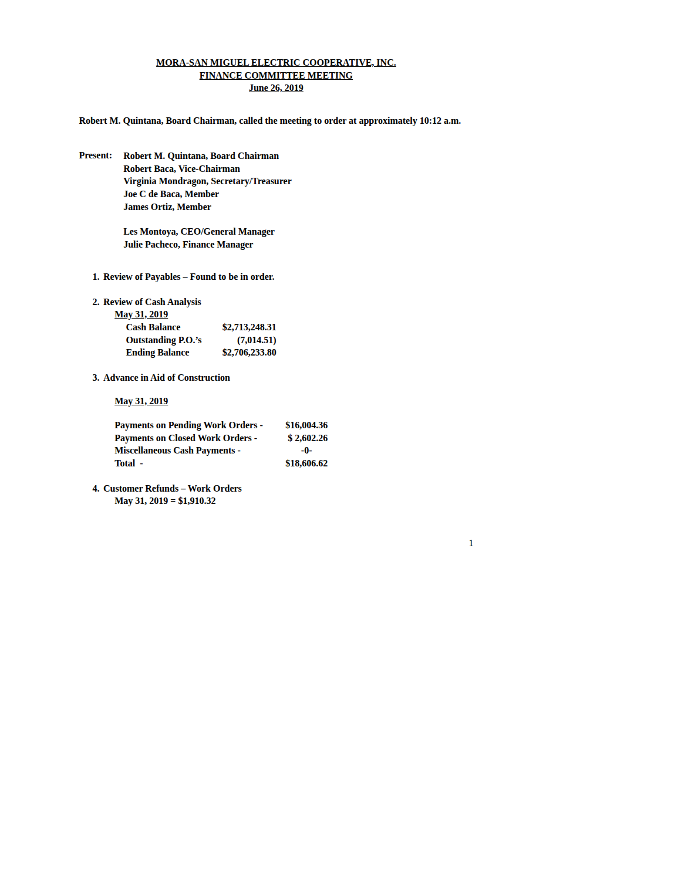MORA-SAN MIGUEL ELECTRIC COOPERATIVE, INC.
FINANCE COMMITTEE MEETING
June 26, 2019
Robert M. Quintana, Board Chairman, called the meeting to order at approximately 10:12 a.m.
| Present: | Robert M. Quintana, Board Chairman Robert Baca, Vice-Chairman Virginia Mondragon, Secretary/Treasurer Joe C de Baca, Member James Ortiz, Member Les Montoya, CEO/General Manager Julie Pacheco, Finance Manager |
1. Review of Payables – Found to be in order.
2. Review of Cash Analysis
May 31, 2019
| Cash Balance | $2,713,248.31 |
| Outstanding P.O.’s | (7,014.51) |
| Ending Balance | $2,706,233.80 |
3. Advance in Aid of Construction
May 31, 2019
| Payments on Pending Work Orders - | $16,004.36 |
| Payments on Closed Work Orders - | $ 2,602.26 |
| Miscellaneous Cash Payments - | -0- |
| Total - | $18,606.62 |
4. Customer Refunds – Work Orders
May 31, 2019 = $1,910.32
1